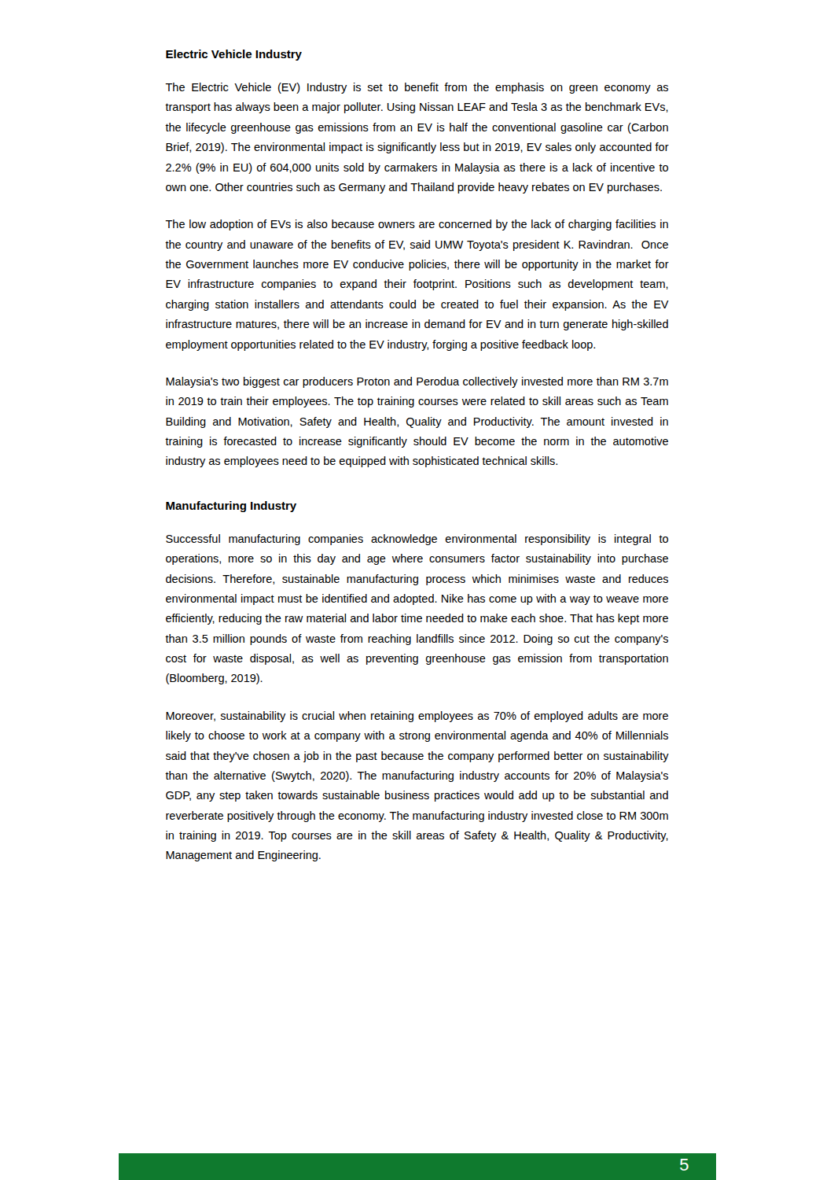Electric Vehicle Industry
The Electric Vehicle (EV) Industry is set to benefit from the emphasis on green economy as transport has always been a major polluter. Using Nissan LEAF and Tesla 3 as the benchmark EVs, the lifecycle greenhouse gas emissions from an EV is half the conventional gasoline car (Carbon Brief, 2019). The environmental impact is significantly less but in 2019, EV sales only accounted for 2.2% (9% in EU) of 604,000 units sold by carmakers in Malaysia as there is a lack of incentive to own one. Other countries such as Germany and Thailand provide heavy rebates on EV purchases.
The low adoption of EVs is also because owners are concerned by the lack of charging facilities in the country and unaware of the benefits of EV, said UMW Toyota's president K. Ravindran. Once the Government launches more EV conducive policies, there will be opportunity in the market for EV infrastructure companies to expand their footprint. Positions such as development team, charging station installers and attendants could be created to fuel their expansion. As the EV infrastructure matures, there will be an increase in demand for EV and in turn generate high-skilled employment opportunities related to the EV industry, forging a positive feedback loop.
Malaysia's two biggest car producers Proton and Perodua collectively invested more than RM 3.7m in 2019 to train their employees. The top training courses were related to skill areas such as Team Building and Motivation, Safety and Health, Quality and Productivity. The amount invested in training is forecasted to increase significantly should EV become the norm in the automotive industry as employees need to be equipped with sophisticated technical skills.
Manufacturing Industry
Successful manufacturing companies acknowledge environmental responsibility is integral to operations, more so in this day and age where consumers factor sustainability into purchase decisions. Therefore, sustainable manufacturing process which minimises waste and reduces environmental impact must be identified and adopted. Nike has come up with a way to weave more efficiently, reducing the raw material and labor time needed to make each shoe. That has kept more than 3.5 million pounds of waste from reaching landfills since 2012. Doing so cut the company's cost for waste disposal, as well as preventing greenhouse gas emission from transportation (Bloomberg, 2019).
Moreover, sustainability is crucial when retaining employees as 70% of employed adults are more likely to choose to work at a company with a strong environmental agenda and 40% of Millennials said that they've chosen a job in the past because the company performed better on sustainability than the alternative (Swytch, 2020). The manufacturing industry accounts for 20% of Malaysia's GDP, any step taken towards sustainable business practices would add up to be substantial and reverberate positively through the economy. The manufacturing industry invested close to RM 300m in training in 2019. Top courses are in the skill areas of Safety & Health, Quality & Productivity, Management and Engineering.
5